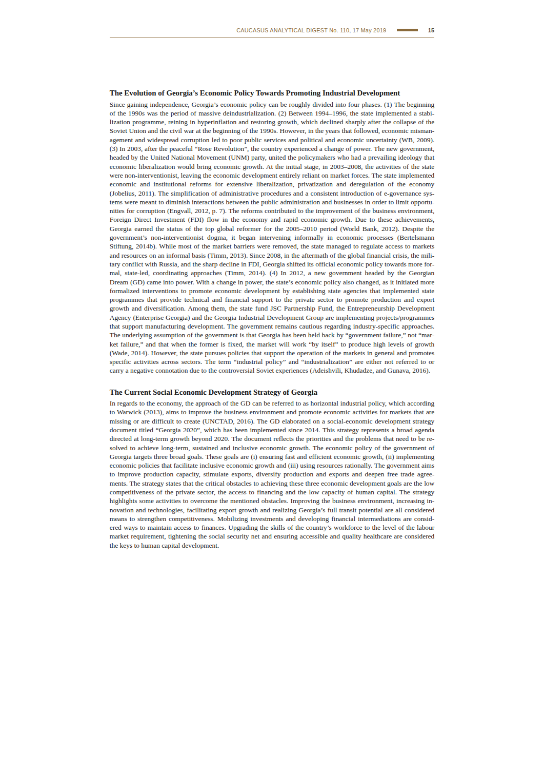CAUCASUS ANALYTICAL DIGEST No. 110, 17 May 2019 15
The Evolution of Georgia’s Economic Policy Towards Promoting Industrial Development
Since gaining independence, Georgia’s economic policy can be roughly divided into four phases. (1) The beginning of the 1990s was the period of massive deindustrialization. (2) Between 1994–1996, the state implemented a stabilization programme, reining in hyperinflation and restoring growth, which declined sharply after the collapse of the Soviet Union and the civil war at the beginning of the 1990s. However, in the years that followed, economic mismanagement and widespread corruption led to poor public services and political and economic uncertainty (WB, 2009). (3) In 2003, after the peaceful “Rose Revolution”, the country experienced a change of power. The new government, headed by the United National Movement (UNM) party, united the policymakers who had a prevailing ideology that economic liberalization would bring economic growth. At the initial stage, in 2003–2008, the activities of the state were non-interventionist, leaving the economic development entirely reliant on market forces. The state implemented economic and institutional reforms for extensive liberalization, privatization and deregulation of the economy (Jobelius, 2011). The simplification of administrative procedures and a consistent introduction of e-governance systems were meant to diminish interactions between the public administration and businesses in order to limit opportunities for corruption (Engvall, 2012, p. 7). The reforms contributed to the improvement of the business environment, Foreign Direct Investment (FDI) flow in the economy and rapid economic growth. Due to these achievements, Georgia earned the status of the top global reformer for the 2005–2010 period (World Bank, 2012). Despite the government’s non-interventionist dogma, it began intervening informally in economic processes (Bertelsmann Stiftung, 2014b). While most of the market barriers were removed, the state managed to regulate access to markets and resources on an informal basis (Timm, 2013). Since 2008, in the aftermath of the global financial crisis, the military conflict with Russia, and the sharp decline in FDI, Georgia shifted its official economic policy towards more formal, state-led, coordinating approaches (Timm, 2014). (4) In 2012, a new government headed by the Georgian Dream (GD) came into power. With a change in power, the state’s economic policy also changed, as it initiated more formalized interventions to promote economic development by establishing state agencies that implemented state programmes that provide technical and financial support to the private sector to promote production and export growth and diversification. Among them, the state fund JSC Partnership Fund, the Entrepreneurship Development Agency (Enterprise Georgia) and the Georgia Industrial Development Group are implementing projects/programmes that support manufacturing development. The government remains cautious regarding industry-specific approaches. The underlying assumption of the government is that Georgia has been held back by “government failure,” not “market failure,” and that when the former is fixed, the market will work “by itself” to produce high levels of growth (Wade, 2014). However, the state pursues policies that support the operation of the markets in general and promotes specific activities across sectors. The term “industrial policy” and “industrialization” are either not referred to or carry a negative connotation due to the controversial Soviet experiences (Adeishvili, Khudadze, and Gunava, 2016).
The Current Social Economic Development Strategy of Georgia
In regards to the economy, the approach of the GD can be referred to as horizontal industrial policy, which according to Warwick (2013), aims to improve the business environment and promote economic activities for markets that are missing or are difficult to create (UNCTAD, 2016). The GD elaborated on a social-economic development strategy document titled “Georgia 2020”, which has been implemented since 2014. This strategy represents a broad agenda directed at long-term growth beyond 2020. The document reflects the priorities and the problems that need to be resolved to achieve long-term, sustained and inclusive economic growth. The economic policy of the government of Georgia targets three broad goals. These goals are (i) ensuring fast and efficient economic growth, (ii) implementing economic policies that facilitate inclusive economic growth and (iii) using resources rationally. The government aims to improve production capacity, stimulate exports, diversify production and exports and deepen free trade agreements. The strategy states that the critical obstacles to achieving these three economic development goals are the low competitiveness of the private sector, the access to financing and the low capacity of human capital. The strategy highlights some activities to overcome the mentioned obstacles. Improving the business environment, increasing innovation and technologies, facilitating export growth and realizing Georgia’s full transit potential are all considered means to strengthen competitiveness. Mobilizing investments and developing financial intermediations are considered ways to maintain access to finances. Upgrading the skills of the country’s workforce to the level of the labour market requirement, tightening the social security net and ensuring accessible and quality healthcare are considered the keys to human capital development.